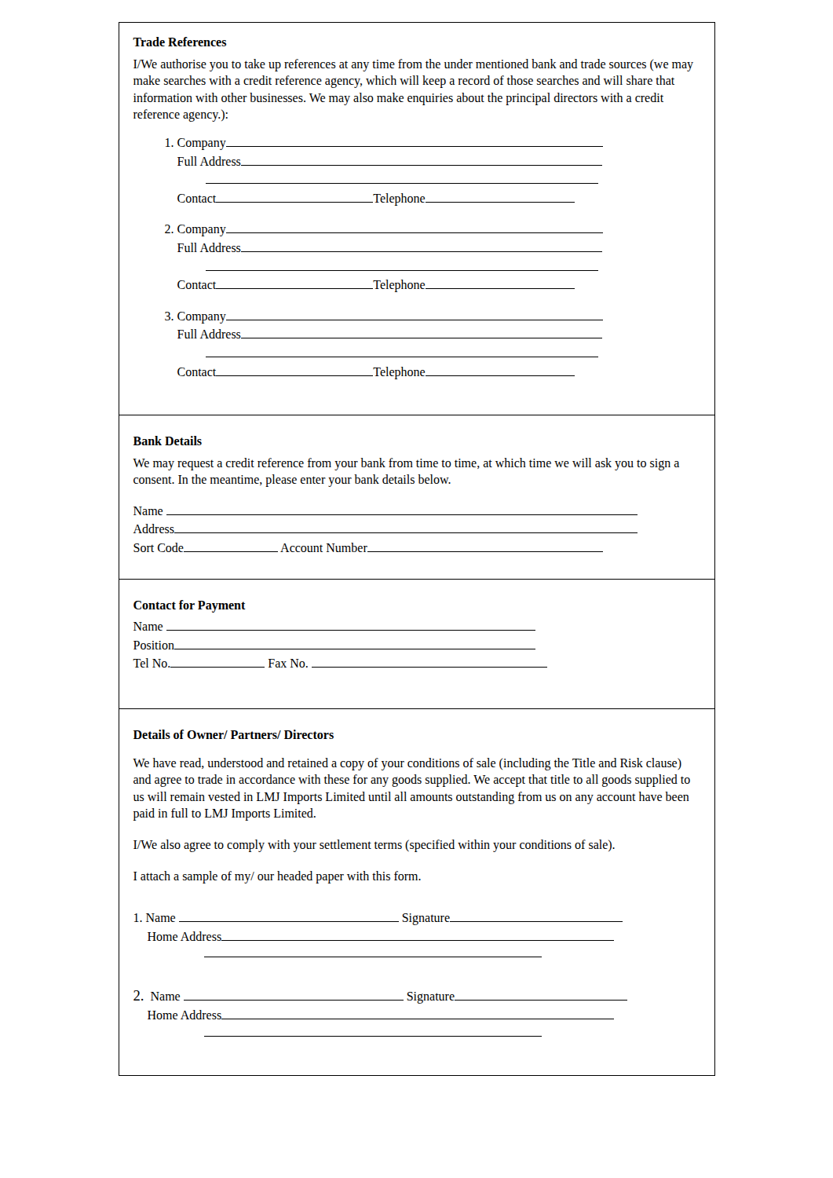Trade References
I/We authorise you to take up references at any time from the under mentioned bank and trade sources (we may make searches with a credit reference agency, which will keep a record of those searches and will share that information with other businesses. We may also make enquiries about the principal directors with a credit reference agency.):
Company
Full Address
Contact Telephone
Company
Full Address
Contact Telephone
Company
Full Address
Contact Telephone
Bank Details
We may request a credit reference from your bank from time to time, at which time we will ask you to sign a consent. In the meantime, please enter your bank details below.
Name
Address
Sort Code Account Number
Contact for Payment
Name
Position
Tel No. Fax No.
Details of Owner/ Partners/ Directors
We have read, understood and retained a copy of your conditions of sale (including the Title and Risk clause) and agree to trade in accordance with these for any goods supplied. We accept that title to all goods supplied to us will remain vested in LMJ Imports Limited until all amounts outstanding from us on any account have been paid in full to LMJ Imports Limited.
I/We also agree to comply with your settlement terms (specified within your conditions of sale).
I attach a sample of my/ our headed paper with this form.
1. Name Signature
Home Address
2. Name Signature
Home Address